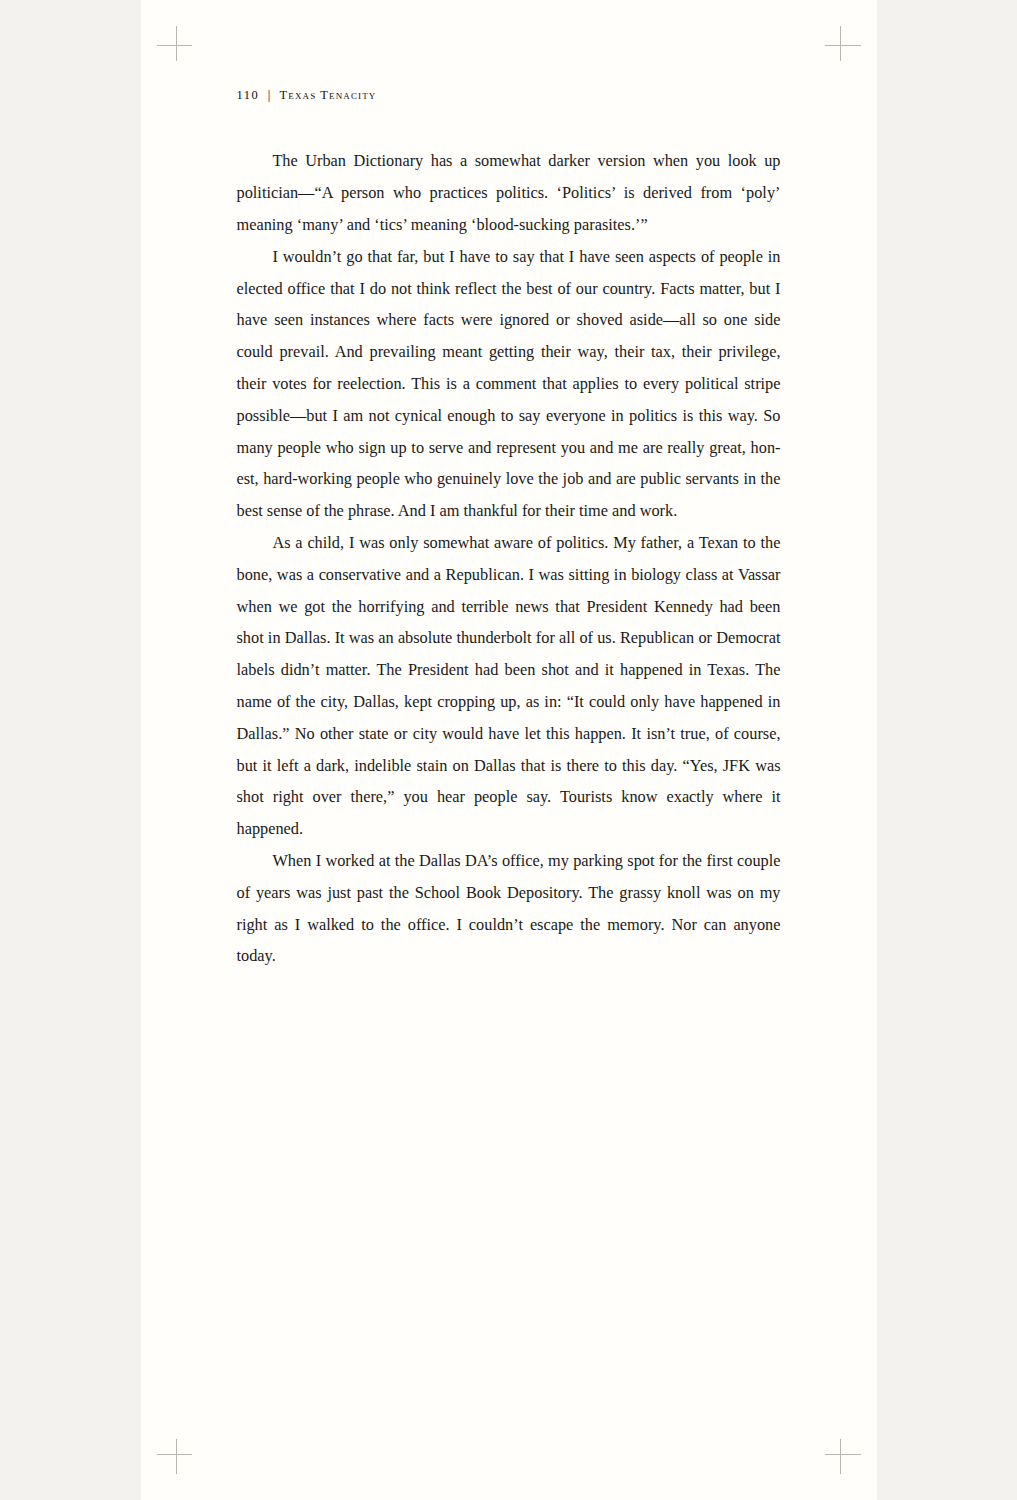110 | Texas Tenacity
The Urban Dictionary has a somewhat darker version when you look up politician—“A person who practices politics. ‘Politics’ is derived from ‘poly’ meaning ‘many’ and ‘tics’ meaning ‘blood-sucking parasites.’”
I wouldn’t go that far, but I have to say that I have seen aspects of people in elected office that I do not think reflect the best of our country. Facts matter, but I have seen instances where facts were ignored or shoved aside—all so one side could prevail. And prevailing meant getting their way, their tax, their privilege, their votes for reelection. This is a comment that applies to every political stripe possible—but I am not cynical enough to say everyone in politics is this way. So many people who sign up to serve and represent you and me are really great, honest, hard-working people who genuinely love the job and are public servants in the best sense of the phrase. And I am thankful for their time and work.
As a child, I was only somewhat aware of politics. My father, a Texan to the bone, was a conservative and a Republican. I was sitting in biology class at Vassar when we got the horrifying and terrible news that President Kennedy had been shot in Dallas. It was an absolute thunderbolt for all of us. Republican or Democrat labels didn’t matter. The President had been shot and it happened in Texas. The name of the city, Dallas, kept cropping up, as in: “It could only have happened in Dallas.” No other state or city would have let this happen. It isn’t true, of course, but it left a dark, indelible stain on Dallas that is there to this day. “Yes, JFK was shot right over there,” you hear people say. Tourists know exactly where it happened.
When I worked at the Dallas DA’s office, my parking spot for the first couple of years was just past the School Book Depository. The grassy knoll was on my right as I walked to the office. I couldn’t escape the memory. Nor can anyone today.